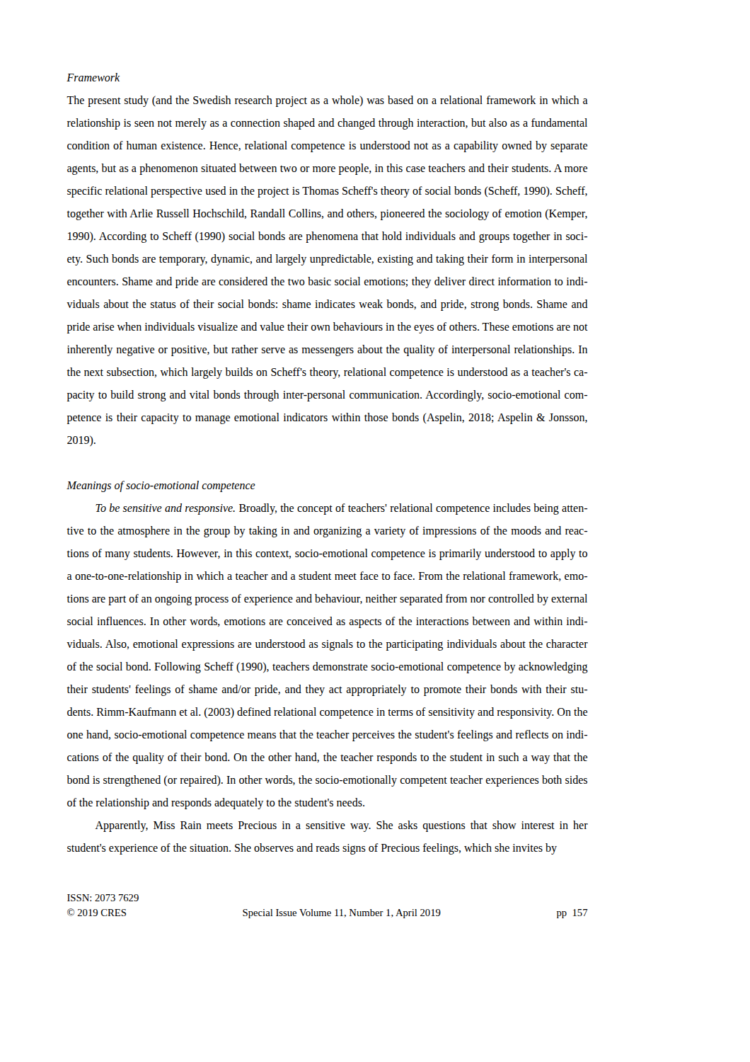Framework
The present study (and the Swedish research project as a whole) was based on a relational framework in which a relationship is seen not merely as a connection shaped and changed through interaction, but also as a fundamental condition of human existence. Hence, relational competence is understood not as a capability owned by separate agents, but as a phenomenon situated between two or more people, in this case teachers and their students. A more specific relational perspective used in the project is Thomas Scheff's theory of social bonds (Scheff, 1990). Scheff, together with Arlie Russell Hochschild, Randall Collins, and others, pioneered the sociology of emotion (Kemper, 1990). According to Scheff (1990) social bonds are phenomena that hold individuals and groups together in society. Such bonds are temporary, dynamic, and largely unpredictable, existing and taking their form in interpersonal encounters. Shame and pride are considered the two basic social emotions; they deliver direct information to individuals about the status of their social bonds: shame indicates weak bonds, and pride, strong bonds. Shame and pride arise when individuals visualize and value their own behaviours in the eyes of others. These emotions are not inherently negative or positive, but rather serve as messengers about the quality of interpersonal relationships. In the next subsection, which largely builds on Scheff's theory, relational competence is understood as a teacher's capacity to build strong and vital bonds through inter-personal communication. Accordingly, socio-emotional competence is their capacity to manage emotional indicators within those bonds (Aspelin, 2018; Aspelin & Jonsson, 2019).
Meanings of socio-emotional competence
To be sensitive and responsive. Broadly, the concept of teachers' relational competence includes being attentive to the atmosphere in the group by taking in and organizing a variety of impressions of the moods and reactions of many students. However, in this context, socio-emotional competence is primarily understood to apply to a one-to-one-relationship in which a teacher and a student meet face to face. From the relational framework, emotions are part of an ongoing process of experience and behaviour, neither separated from nor controlled by external social influences. In other words, emotions are conceived as aspects of the interactions between and within individuals. Also, emotional expressions are understood as signals to the participating individuals about the character of the social bond. Following Scheff (1990), teachers demonstrate socio-emotional competence by acknowledging their students' feelings of shame and/or pride, and they act appropriately to promote their bonds with their students. Rimm-Kaufmann et al. (2003) defined relational competence in terms of sensitivity and responsivity. On the one hand, socio-emotional competence means that the teacher perceives the student's feelings and reflects on indications of the quality of their bond. On the other hand, the teacher responds to the student in such a way that the bond is strengthened (or repaired). In other words, the socio-emotionally competent teacher experiences both sides of the relationship and responds adequately to the student's needs.
Apparently, Miss Rain meets Precious in a sensitive way. She asks questions that show interest in her student's experience of the situation. She observes and reads signs of Precious feelings, which she invites by
ISSN: 2073 7629
© 2019 CRES Special Issue Volume 11, Number 1, April 2019 pp 157